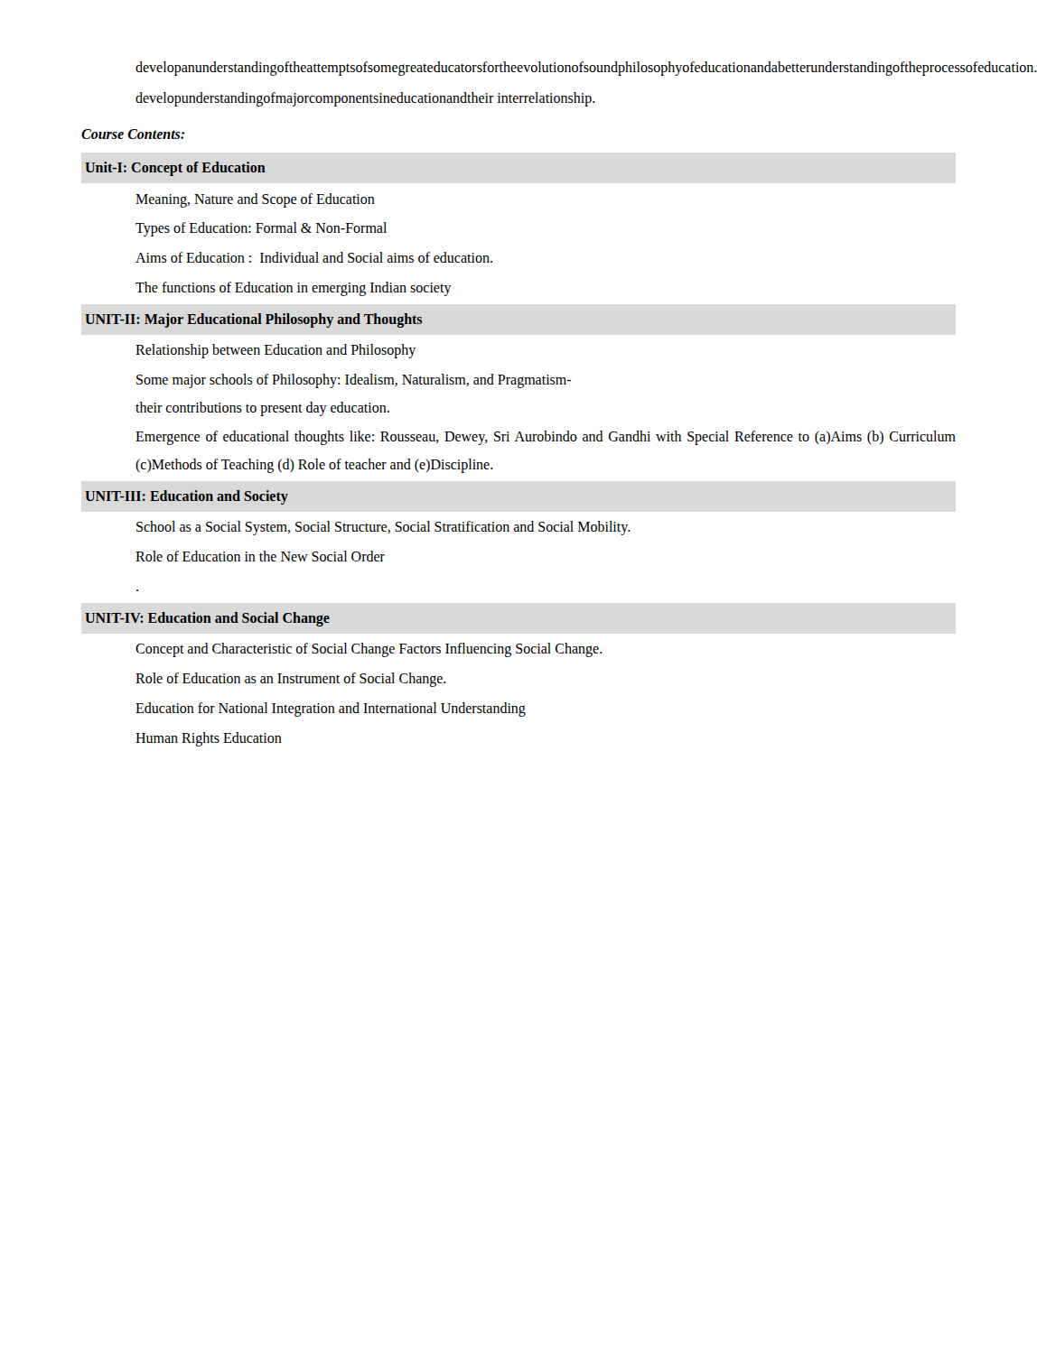developanunderstandingoftheattemptsofsomegreateducatorsfortheevolutionofsoundphilosophyofeducationandabetterunderstandingoftheprocessofeducation.
developunderstandingofmajorcomponentsineducationandtheir interrelationship.
Course Contents:
Unit-I: Concept of Education
Meaning, Nature and Scope of Education
Types of Education: Formal & Non-Formal
Aims of Education : Individual and Social aims of education.
The functions of Education in emerging Indian society
UNIT-II: Major Educational Philosophy and Thoughts
Relationship between Education and Philosophy
Some major schools of Philosophy: Idealism, Naturalism, and Pragmatism-
their contributions to present day education.
Emergence of educational thoughts like: Rousseau, Dewey, Sri Aurobindo and Gandhi with Special Reference to (a)Aims (b) Curriculum (c)Methods of Teaching (d) Role of teacher and (e)Discipline.
UNIT-III: Education and Society
School as a Social System, Social Structure, Social Stratification and Social Mobility.
Role of Education in the New Social Order
.
UNIT-IV: Education and Social Change
Concept and Characteristic of Social Change Factors Influencing Social Change.
Role of Education as an Instrument of Social Change.
Education for National Integration and International Understanding
Human Rights Education